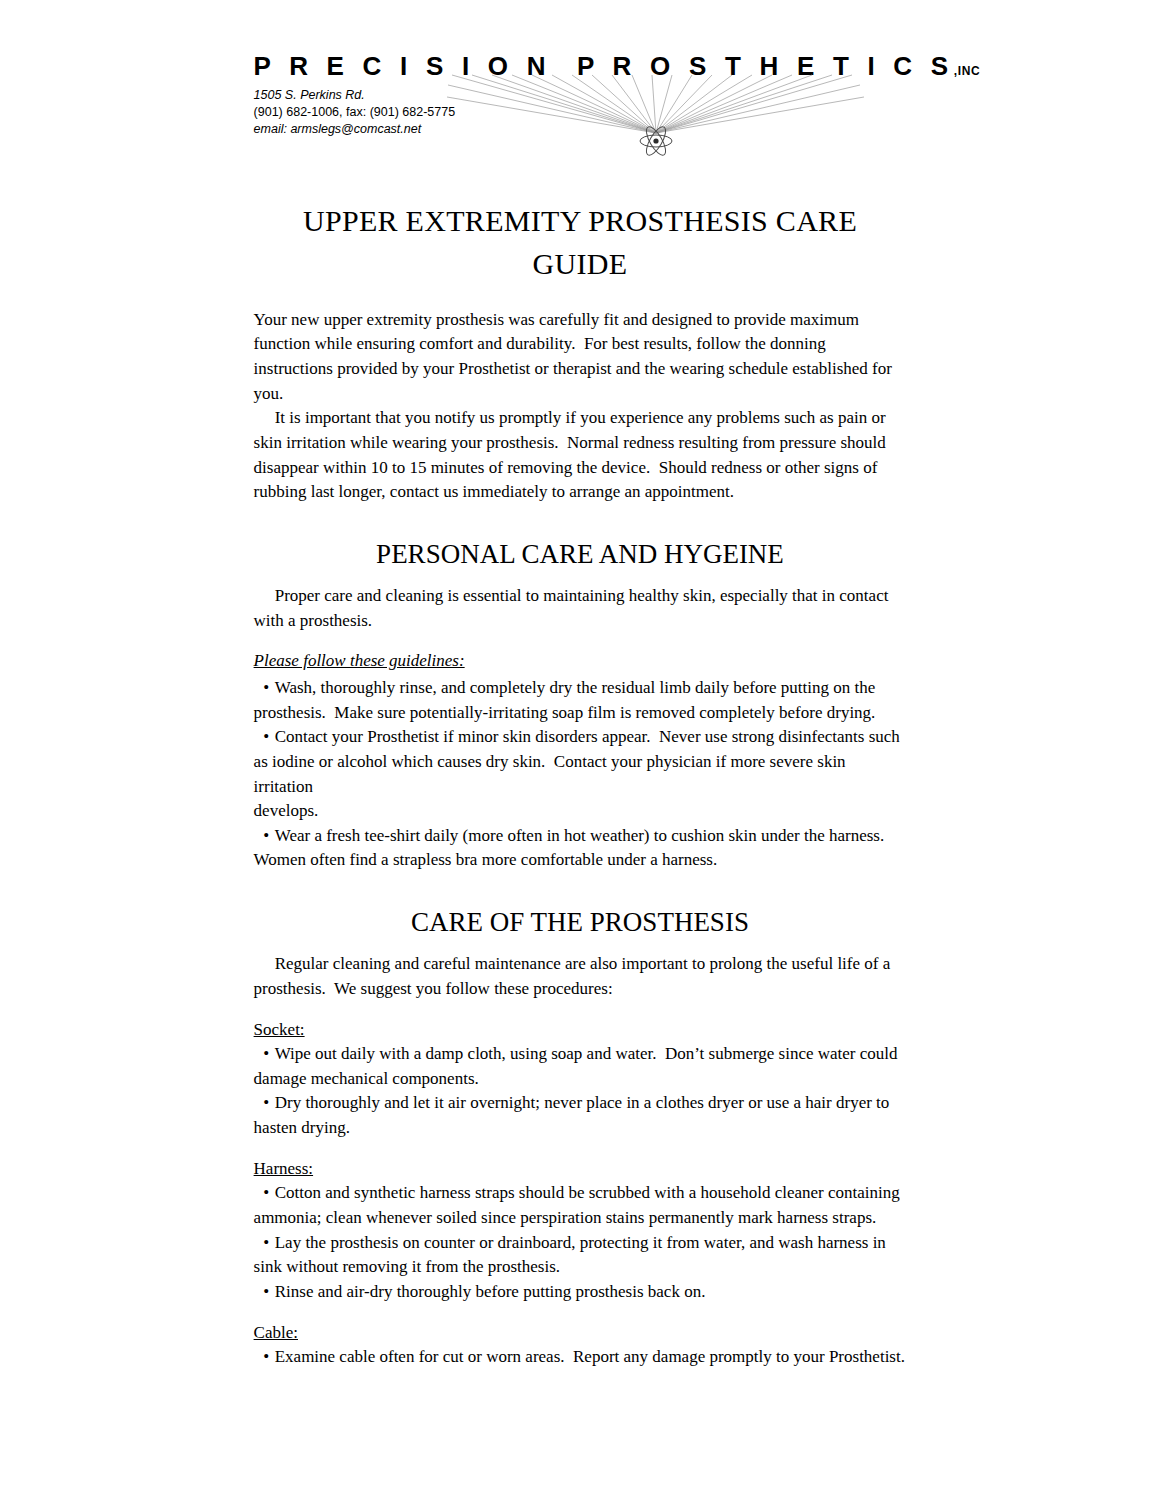P R E C I S I O N P R O S T H E T I C S,INC
1505 S. Perkins Rd.
(901) 682-1006, fax: (901) 682-5775
email: armslegs@comcast.net
UPPER EXTREMITY PROSTHESIS CARE GUIDE
Your new upper extremity prosthesis was carefully fit and designed to provide maximum function while ensuring comfort and durability. For best results, follow the donning instructions provided by your Prosthetist or therapist and the wearing schedule established for you.
It is important that you notify us promptly if you experience any problems such as pain or skin irritation while wearing your prosthesis. Normal redness resulting from pressure should disappear within 10 to 15 minutes of removing the device. Should redness or other signs of rubbing last longer, contact us immediately to arrange an appointment.
PERSONAL CARE AND HYGEINE
Proper care and cleaning is essential to maintaining healthy skin, especially that in contact with a prosthesis.
Please follow these guidelines:
Wash, thoroughly rinse, and completely dry the residual limb daily before putting on the prosthesis. Make sure potentially-irritating soap film is removed completely before drying.
Contact your Prosthetist if minor skin disorders appear. Never use strong disinfectants such as iodine or alcohol which causes dry skin. Contact your physician if more severe skin irritation develops.
Wear a fresh tee-shirt daily (more often in hot weather) to cushion skin under the harness. Women often find a strapless bra more comfortable under a harness.
CARE OF THE PROSTHESIS
Regular cleaning and careful maintenance are also important to prolong the useful life of a prosthesis. We suggest you follow these procedures:
Socket:
Wipe out daily with a damp cloth, using soap and water. Don’t submerge since water could damage mechanical components.
Dry thoroughly and let it air overnight; never place in a clothes dryer or use a hair dryer to hasten drying.
Harness:
Cotton and synthetic harness straps should be scrubbed with a household cleaner containing ammonia; clean whenever soiled since perspiration stains permanently mark harness straps.
Lay the prosthesis on counter or drainboard, protecting it from water, and wash harness in sink without removing it from the prosthesis.
Rinse and air-dry thoroughly before putting prosthesis back on.
Cable:
Examine cable often for cut or worn areas. Report any damage promptly to your Prosthetist.